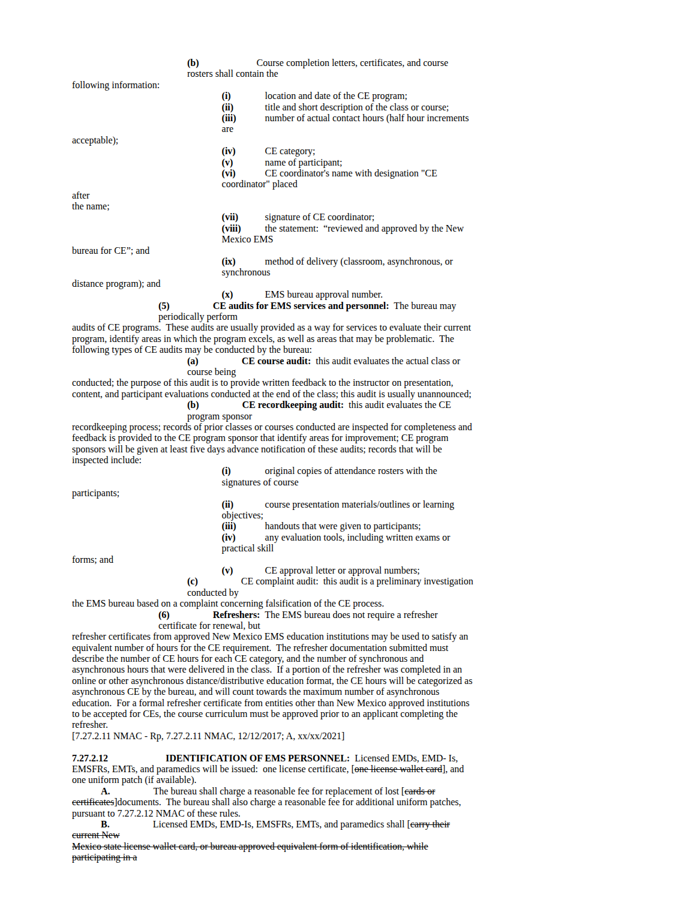(b) Course completion letters, certificates, and course rosters shall contain the
following information:
(i) location and date of the CE program;
(ii) title and short description of the class or course;
(iii) number of actual contact hours (half hour increments are
acceptable);
(iv) CE category;
(v) name of participant;
(vi) CE coordinator's name with designation "CE coordinator" placed
after
the name;
(vii) signature of CE coordinator;
(viii) the statement: “reviewed and approved by the New Mexico EMS
bureau for CE”; and
(ix) method of delivery (classroom, asynchronous, or synchronous
distance program); and
(x) EMS bureau approval number.
(5) CE audits for EMS services and personnel: The bureau may periodically perform
audits of CE programs. These audits are usually provided as a way for services to evaluate their current program, identify areas in which the program excels, as well as areas that may be problematic. The following types of CE audits may be conducted by the bureau:
(a) CE course audit: this audit evaluates the actual class or course being
conducted; the purpose of this audit is to provide written feedback to the instructor on presentation, content, and participant evaluations conducted at the end of the class; this audit is usually unannounced;
(b) CE recordkeeping audit: this audit evaluates the CE program sponsor
recordkeeping process; records of prior classes or courses conducted are inspected for completeness and feedback is provided to the CE program sponsor that identify areas for improvement; CE program sponsors will be given at least five days advance notification of these audits; records that will be inspected include:
(i) original copies of attendance rosters with the signatures of course
participants;
(ii) course presentation materials/outlines or learning objectives;
(iii) handouts that were given to participants;
(iv) any evaluation tools, including written exams or practical skill
forms; and
(v) CE approval letter or approval numbers;
(c) CE complaint audit: this audit is a preliminary investigation conducted by
the EMS bureau based on a complaint concerning falsification of the CE process.
(6) Refreshers: The EMS bureau does not require a refresher certificate for renewal, but
refresher certificates from approved New Mexico EMS education institutions may be used to satisfy an equivalent number of hours for the CE requirement. The refresher documentation submitted must describe the number of CE hours for each CE category, and the number of synchronous and asynchronous hours that were delivered in the class. If a portion of the refresher was completed in an online or other asynchronous distance/distributive education format, the CE hours will be categorized as asynchronous CE by the bureau, and will count towards the maximum number of asynchronous education. For a formal refresher certificate from entities other than New Mexico approved institutions to be accepted for CEs, the course curriculum must be approved prior to an applicant completing the refresher.
[7.27.2.11 NMAC - Rp, 7.27.2.11 NMAC, 12/12/2017; A, xx/xx/2021]
7.27.2.12 IDENTIFICATION OF EMS PERSONNEL: Licensed EMDs, EMD- Is, EMSFRs, EMTs, and paramedics will be issued: one license certificate, [one license wallet card], and one uniform patch (if available).
A. The bureau shall charge a reasonable fee for replacement of lost [cards or
certificates]documents. The bureau shall also charge a reasonable fee for additional uniform patches, pursuant to 7.27.2.12 NMAC of these rules.
B. Licensed EMDs, EMD-Is, EMSFRs, EMTs, and paramedics shall [carry their current New
Mexico state license wallet card, or bureau approved equivalent form of identification, while participating in a